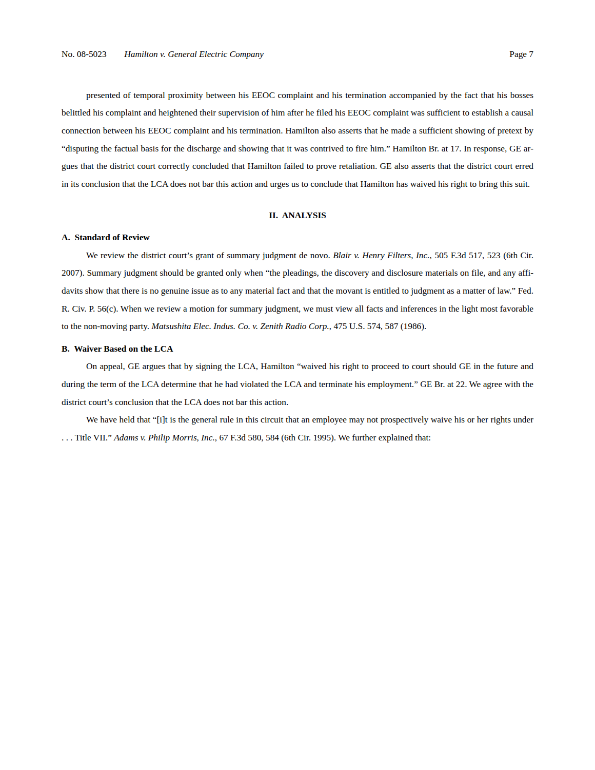No. 08-5023Hamilton v. General Electric Company
Page 7
presented of temporal proximity between his EEOC complaint and his termination accompanied by the fact that his bosses belittled his complaint and heightened their supervision of him after he filed his EEOC complaint was sufficient to establish a causal connection between his EEOC complaint and his termination. Hamilton also asserts that he made a sufficient showing of pretext by “disputing the factual basis for the discharge and showing that it was contrived to fire him.” Hamilton Br. at 17. In response, GE argues that the district court correctly concluded that Hamilton failed to prove retaliation. GE also asserts that the district court erred in its conclusion that the LCA does not bar this action and urges us to conclude that Hamilton has waived his right to bring this suit.
II. ANALYSIS
A. Standard of Review
We review the district court’s grant of summary judgment de novo. Blair v. Henry Filters, Inc., 505 F.3d 517, 523 (6th Cir. 2007). Summary judgment should be granted only when “the pleadings, the discovery and disclosure materials on file, and any affidavits show that there is no genuine issue as to any material fact and that the movant is entitled to judgment as a matter of law.” Fed. R. Civ. P. 56(c). When we review a motion for summary judgment, we must view all facts and inferences in the light most favorable to the non-moving party. Matsushita Elec. Indus. Co. v. Zenith Radio Corp., 475 U.S. 574, 587 (1986).
B. Waiver Based on the LCA
On appeal, GE argues that by signing the LCA, Hamilton “waived his right to proceed to court should GE in the future and during the term of the LCA determine that he had violated the LCA and terminate his employment.” GE Br. at 22. We agree with the district court’s conclusion that the LCA does not bar this action.
We have held that “[i]t is the general rule in this circuit that an employee may not prospectively waive his or her rights under . . . Title VII.” Adams v. Philip Morris, Inc., 67 F.3d 580, 584 (6th Cir. 1995). We further explained that: